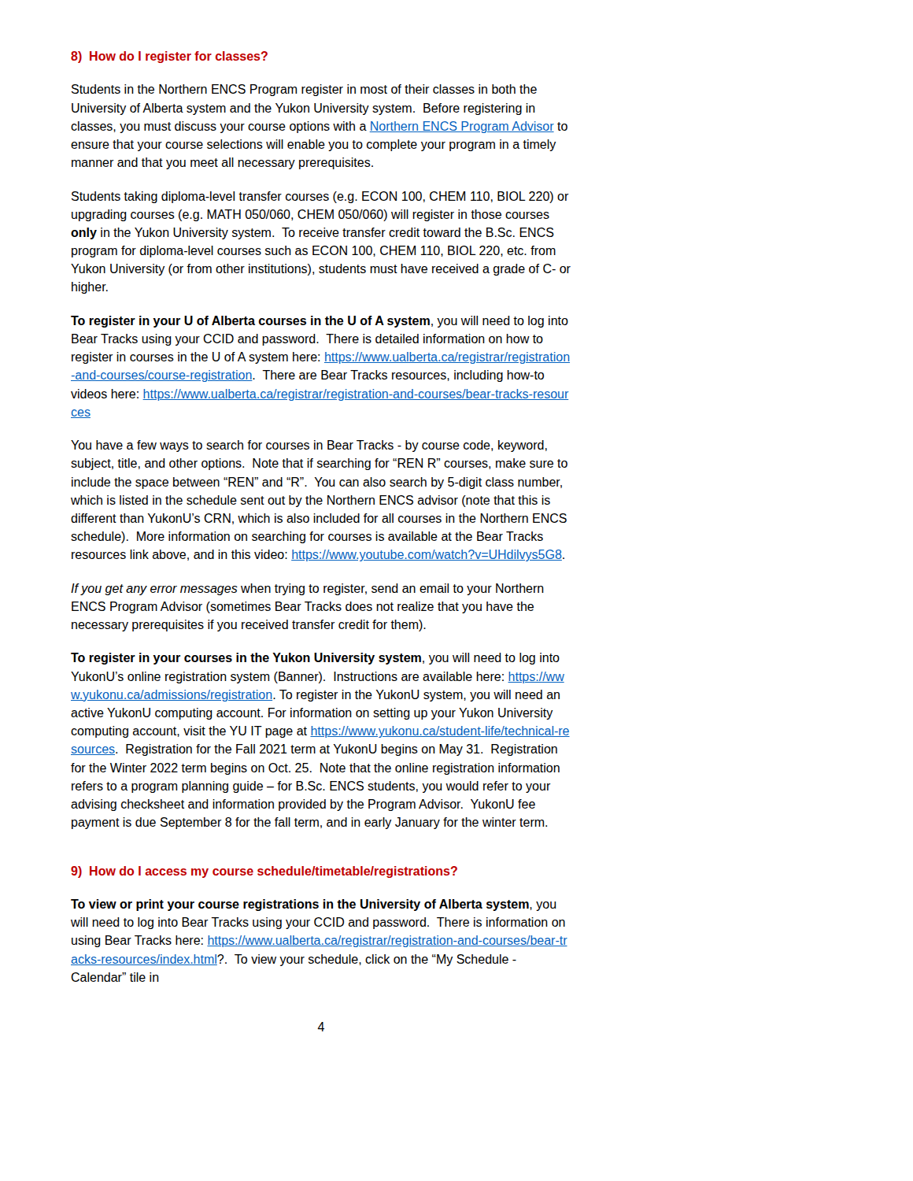8) How do I register for classes?
Students in the Northern ENCS Program register in most of their classes in both the University of Alberta system and the Yukon University system. Before registering in classes, you must discuss your course options with a Northern ENCS Program Advisor to ensure that your course selections will enable you to complete your program in a timely manner and that you meet all necessary prerequisites.
Students taking diploma-level transfer courses (e.g. ECON 100, CHEM 110, BIOL 220) or upgrading courses (e.g. MATH 050/060, CHEM 050/060) will register in those courses only in the Yukon University system. To receive transfer credit toward the B.Sc. ENCS program for diploma-level courses such as ECON 100, CHEM 110, BIOL 220, etc. from Yukon University (or from other institutions), students must have received a grade of C- or higher.
To register in your U of Alberta courses in the U of A system, you will need to log into Bear Tracks using your CCID and password. There is detailed information on how to register in courses in the U of A system here: https://www.ualberta.ca/registrar/registration-and-courses/course-registration. There are Bear Tracks resources, including how-to videos here: https://www.ualberta.ca/registrar/registration-and-courses/bear-tracks-resources
You have a few ways to search for courses in Bear Tracks - by course code, keyword, subject, title, and other options. Note that if searching for “REN R” courses, make sure to include the space between “REN” and “R”. You can also search by 5-digit class number, which is listed in the schedule sent out by the Northern ENCS advisor (note that this is different than YukonU’s CRN, which is also included for all courses in the Northern ENCS schedule). More information on searching for courses is available at the Bear Tracks resources link above, and in this video: https://www.youtube.com/watch?v=UHdilvys5G8.
If you get any error messages when trying to register, send an email to your Northern ENCS Program Advisor (sometimes Bear Tracks does not realize that you have the necessary prerequisites if you received transfer credit for them).
To register in your courses in the Yukon University system, you will need to log into YukonU’s online registration system (Banner). Instructions are available here: https://www.yukonu.ca/admissions/registration. To register in the YukonU system, you will need an active YukonU computing account. For information on setting up your Yukon University computing account, visit the YU IT page at https://www.yukonu.ca/student-life/technical-resources. Registration for the Fall 2021 term at YukonU begins on May 31. Registration for the Winter 2022 term begins on Oct. 25. Note that the online registration information refers to a program planning guide – for B.Sc. ENCS students, you would refer to your advising checksheet and information provided by the Program Advisor. YukonU fee payment is due September 8 for the fall term, and in early January for the winter term.
9) How do I access my course schedule/timetable/registrations?
To view or print your course registrations in the University of Alberta system, you will need to log into Bear Tracks using your CCID and password. There is information on using Bear Tracks here: https://www.ualberta.ca/registrar/registration-and-courses/bear-tracks-resources/index.html?. To view your schedule, click on the “My Schedule - Calendar” tile in
4